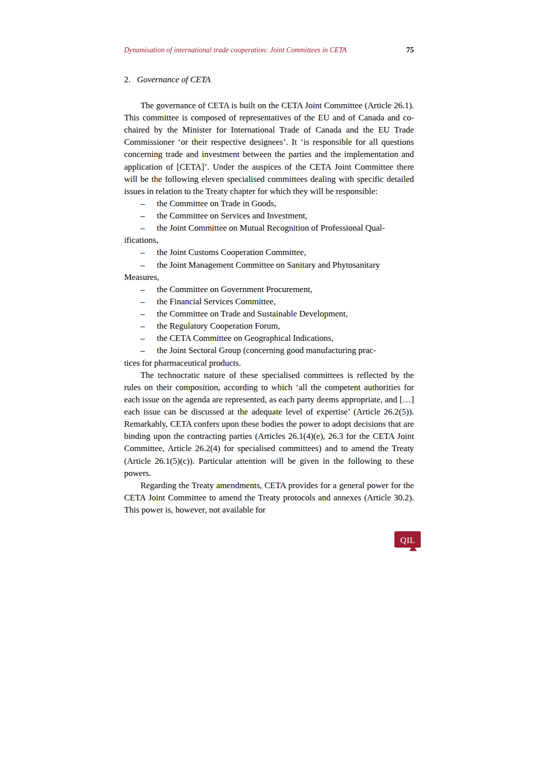Dynamisation of international trade cooperation: Joint Committees in CETA 75
2. Governance of CETA
The governance of CETA is built on the CETA Joint Committee (Article 26.1). This committee is composed of representatives of the EU and of Canada and co-chaired by the Minister for International Trade of Canada and the EU Trade Commissioner ‘or their respective designees’. It ‘is responsible for all questions concerning trade and investment between the parties and the implementation and application of [CETA]’. Under the auspices of the CETA Joint Committee there will be the following eleven specialised committees dealing with specific detailed issues in relation to the Treaty chapter for which they will be responsible:
–the Committee on Trade in Goods,
–the Committee on Services and Investment,
–the Joint Committee on Mutual Recognition of Professional Qual-
ifications,
–the Joint Customs Cooperation Committee,
–the Joint Management Committee on Sanitary and Phytosanitary
Measures,
–the Committee on Government Procurement,
–the Financial Services Committee,
–the Committee on Trade and Sustainable Development,
–the Regulatory Cooperation Forum,
–the CETA Committee on Geographical Indications,
–the Joint Sectoral Group (concerning good manufacturing prac-
tices for pharmaceutical products.
The technocratic nature of these specialised committees is reflected by the rules on their composition, according to which ‘all the competent authorities for each issue on the agenda are represented, as each party deems appropriate, and […] each issue can be discussed at the adequate level of expertise’ (Article 26.2(5)). Remarkably, CETA confers upon these bodies the power to adopt decisions that are binding upon the contracting parties (Articles 26.1(4)(e), 26.3 for the CETA Joint Committee, Article 26.2(4) for specialised committees) and to amend the Treaty (Article 26.1(5)(c)). Particular attention will be given in the following to these powers.
Regarding the Treaty amendments, CETA provides for a general power for the CETA Joint Committee to amend the Treaty protocols and annexes (Article 30.2). This power is, however, not available for
QIL